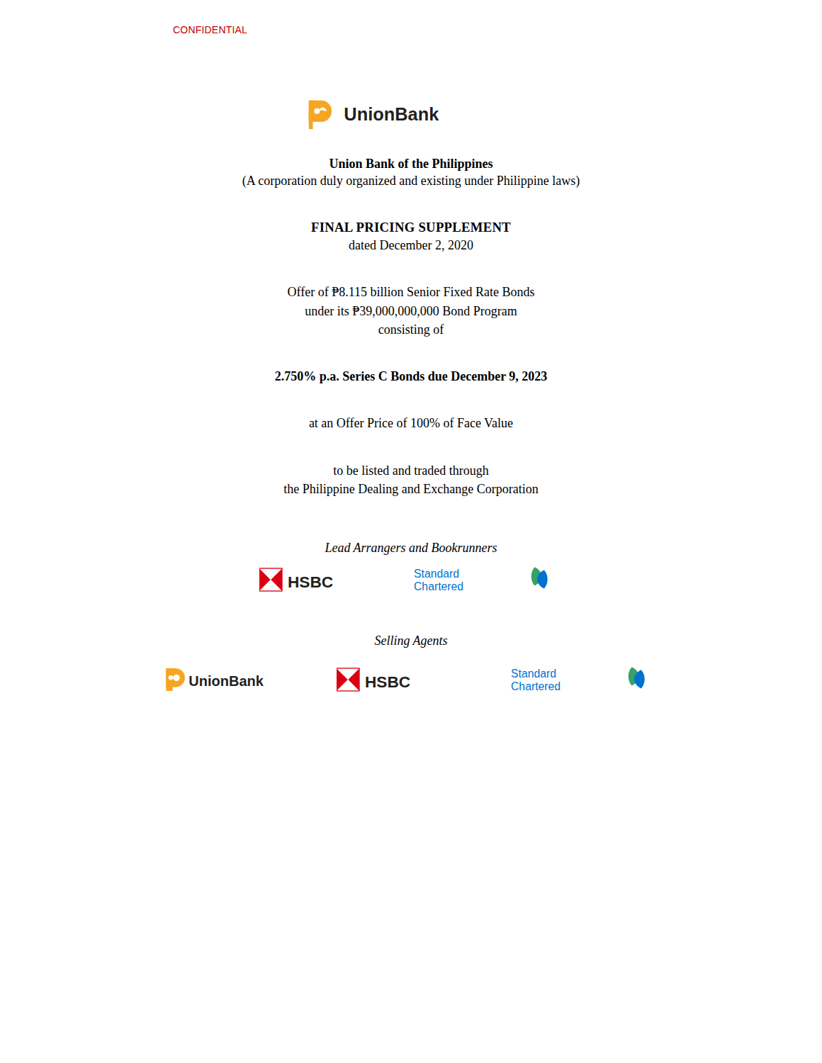CONFIDENTIAL
Union Bank of the Philippines
(A corporation duly organized and existing under Philippine laws)
FINAL PRICING SUPPLEMENT
dated December 2, 2020
Offer of ₱8.115 billion Senior Fixed Rate Bonds
under its ₱39,000,000,000 Bond Program
consisting of
2.750% p.a. Series C Bonds due December 9, 2023
at an Offer Price of 100% of Face Value
to be listed and traded through
the Philippine Dealing and Exchange Corporation
Lead Arrangers and Bookrunners
Selling Agents